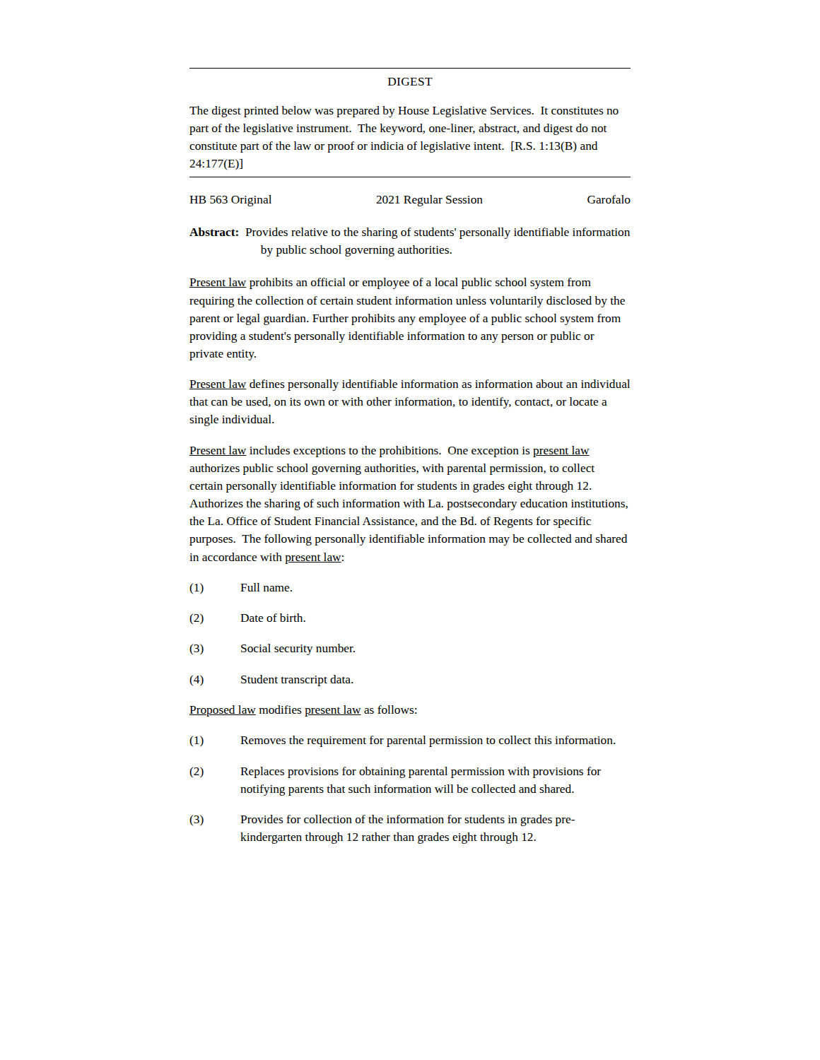DIGEST
The digest printed below was prepared by House Legislative Services. It constitutes no part of the legislative instrument. The keyword, one-liner, abstract, and digest do not constitute part of the law or proof or indicia of legislative intent. [R.S. 1:13(B) and 24:177(E)]
HB 563 Original 2021 Regular Session Garofalo
Abstract: Provides relative to the sharing of students' personally identifiable information by public school governing authorities.
Present law prohibits an official or employee of a local public school system from requiring the collection of certain student information unless voluntarily disclosed by the parent or legal guardian. Further prohibits any employee of a public school system from providing a student's personally identifiable information to any person or public or private entity.
Present law defines personally identifiable information as information about an individual that can be used, on its own or with other information, to identify, contact, or locate a single individual.
Present law includes exceptions to the prohibitions. One exception is present law authorizes public school governing authorities, with parental permission, to collect certain personally identifiable information for students in grades eight through 12. Authorizes the sharing of such information with La. postsecondary education institutions, the La. Office of Student Financial Assistance, and the Bd. of Regents for specific purposes. The following personally identifiable information may be collected and shared in accordance with present law:
(1) Full name.
(2) Date of birth.
(3) Social security number.
(4) Student transcript data.
Proposed law modifies present law as follows:
(1) Removes the requirement for parental permission to collect this information.
(2) Replaces provisions for obtaining parental permission with provisions for notifying parents that such information will be collected and shared.
(3) Provides for collection of the information for students in grades pre-kindergarten through 12 rather than grades eight through 12.